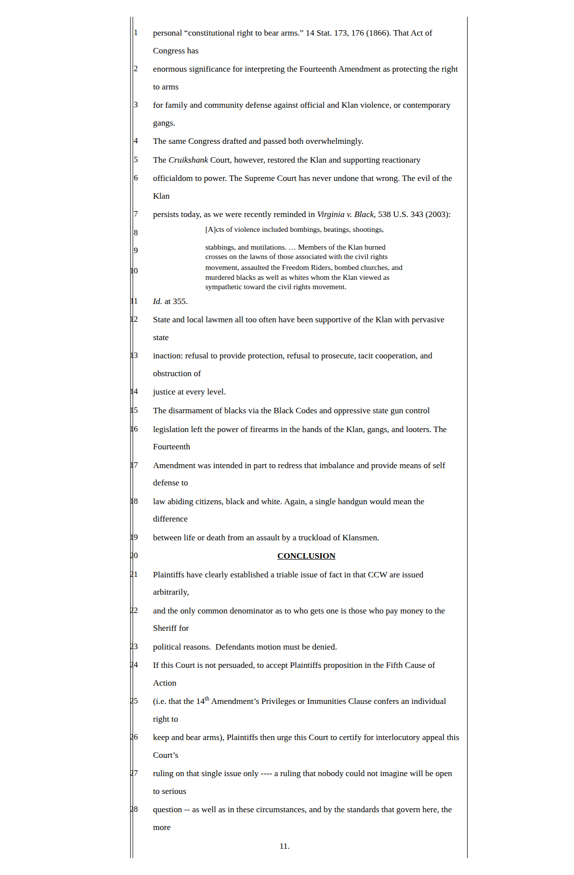| 1 | personal “constitutional right to bear arms.” 14 Stat. 173, 176 (1866). That Act of Congress has |
| 2 | enormous significance for interpreting the Fourteenth Amendment as protecting the right to arms |
| 3 | for family and community defense against official and Klan violence, or contemporary gangs. |
| 4 | The same Congress drafted and passed both overwhelmingly. |
| 5 | The Cruikshank Court, however, restored the Klan and supporting reactionary |
| 6 | officialdom to power. The Supreme Court has never undone that wrong. The evil of the Klan |
| 7 | persists today, as we were recently reminded in Virginia v. Black , 538 U.S. 343 (2003): |
| 8 | [A]cts of violence included bombings, beatings, shootings, |
| 9 | stabbings, and mutilations. … Members of the Klan burned crosses on the lawns of those associated with the civil rights |
| 10 | movement, assaulted the Freedom Riders, bombed churches, and murdered blacks as well as whites whom the Klan viewed as sympathetic toward the civil rights movement. |
| 11 | Id. at 355. |
| 12 | State and local lawmen all too often have been supportive of the Klan with pervasive state |
| 13 | inaction: refusal to provide protection, refusal to prosecute, tacit cooperation, and obstruction of |
| 14 | justice at every level. |
| 15 | The disarmament of blacks via the Black Codes and oppressive state gun control |
| 16 | legislation left the power of firearms in the hands of the Klan, gangs, and looters. The Fourteenth |
| 17 | Amendment was intended in part to redress that imbalance and provide means of self defense to |
| 18 | law abiding citizens, black and white. Again, a single handgun would mean the difference |
| 19 | between life or death from an assault by a truckload of Klansmen. |
| 20 | CONCLUSION |
| 21 | Plaintiffs have clearly established a triable issue of fact in that CCW are issued arbitrarily, |
| 22 | and the only common denominator as to who gets one is those who pay money to the Sheriff for |
| 23 | political reasons. Defendants motion must be denied. |
| 24 | If this Court is not persuaded, to accept Plaintiffs proposition in the Fifth Cause of Action |
| 25 | (i.e. that the 14 th Amendment’s Privileges or Immunities Clause confers an individual right to |
| 26 | keep and bear arms), Plaintiffs then urge this Court to certify for interlocutory appeal this Court’s |
| 27 | ruling on that single issue only ---- a ruling that nobody could not imagine will be open to serious |
| 28 | question -- as well as in these circumstances, and by the standards that govern here, the more |
11.